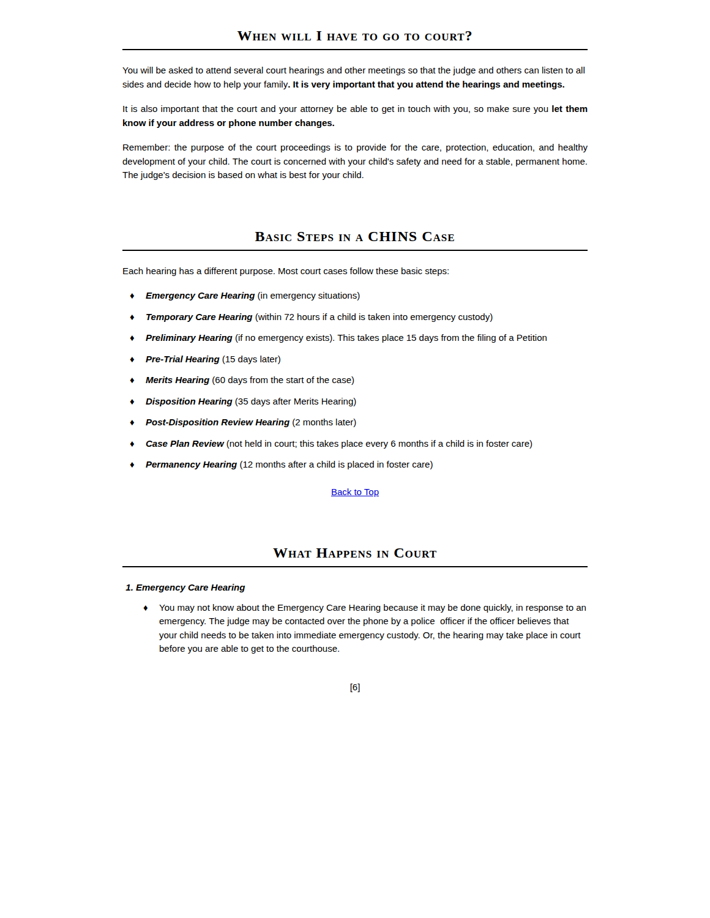When will I have to go to court?
You will be asked to attend several court hearings and other meetings so that the judge and others can listen to all sides and decide how to help your family. It is very important that you attend the hearings and meetings.
It is also important that the court and your attorney be able to get in touch with you, so make sure you let them know if your address or phone number changes.
Remember: the purpose of the court proceedings is to provide for the care, protection, education, and healthy development of your child. The court is concerned with your child's safety and need for a stable, permanent home. The judge's decision is based on what is best for your child.
Basic Steps in a CHINS Case
Each hearing has a different purpose. Most court cases follow these basic steps:
Emergency Care Hearing (in emergency situations)
Temporary Care Hearing (within 72 hours if a child is taken into emergency custody)
Preliminary Hearing (if no emergency exists). This takes place 15 days from the filing of a Petition
Pre-Trial Hearing (15 days later)
Merits Hearing (60 days from the start of the case)
Disposition Hearing (35 days after Merits Hearing)
Post-Disposition Review Hearing (2 months later)
Case Plan Review (not held in court; this takes place every 6 months if a child is in foster care)
Permanency Hearing (12 months after a child is placed in foster care)
Back to Top
What Happens in Court
Emergency Care Hearing
You may not know about the Emergency Care Hearing because it may be done quickly, in response to an emergency. The judge may be contacted over the phone by a police officer if the officer believes that your child needs to be taken into immediate emergency custody. Or, the hearing may take place in court before you are able to get to the courthouse.
[6]